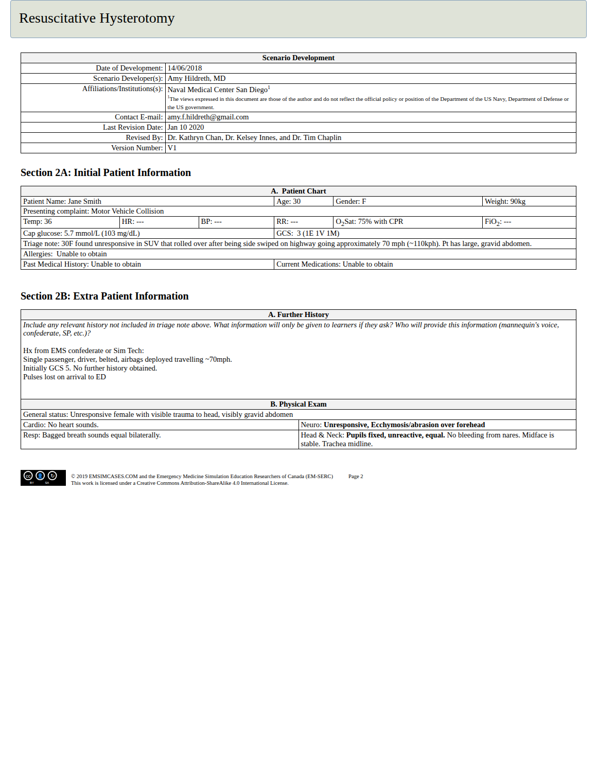Resuscitative Hysterotomy
| Scenario Development |
| Date of Development: | 14/06/2018 |
| Scenario Developer(s): | Amy Hildreth, MD |
| Affiliations/Institutions(s): | Naval Medical Center San Diego 1 1 The views expressed in this document are those of the author and do not reflect the official policy or position of the Department of the US Navy, Department of Defense or the US government. |
| Contact E-mail: | amy.f.hildreth@gmail.com |
| Last Revision Date: | Jan 10 2020 |
| Revised By: | Dr. Kathryn Chan, Dr. Kelsey Innes, and Dr. Tim Chaplin |
| Version Number: | V1 |
Section 2A: Initial Patient Information
| A. Patient Chart |
| Patient Name: Jane Smith | Age: 30 | Gender: F | Weight: 90kg |
| Presenting complaint: Motor Vehicle Collision |
| Temp: 36 | HR: --- | BP: --- | RR: --- | O 2 Sat: 75% with CPR | FiO 2 : --- |
| Cap glucose: 5.7 mmol/L (103 mg/dL) | GCS: 3 (1E 1V 1M) |
| Triage note: 30F found unresponsive in SUV that rolled over after being side swiped on highway going approximately 70 mph (~110kph). Pt has large, gravid abdomen. |
| Allergies: Unable to obtain |
| Past Medical History: Unable to obtain | Current Medications: Unable to obtain |
Section 2B: Extra Patient Information
| A. Further History |
| Include any relevant history not included in triage note above. What information will only be given to learners if they ask? Who will provide this information (mannequin's voice, confederate, SP, etc.)? Hx from EMS confederate or Sim Tech: Single passenger, driver, belted, airbags deployed travelling ~70mph. Initially GCS 5. No further history obtained. Pulses lost on arrival to ED |
| B. Physical Exam |
| General status: Unresponsive female with visible trauma to head, visibly gravid abdomen |
| Cardio: No heart sounds. | Neuro: Unresponsive, Ecchymosis/abrasion over forehead |
| Resp: Bagged breath sounds equal bilaterally. | Head & Neck: Pupils fixed, unreactive, equal. No bleeding from nares. Midface is stable. Trachea midline. |
cc 👤 ↻ BY SA
© 2019 EMSIMCASES.COM and the Emergency Medicine Simulation Education Researchers of Canada (EM-SERC) Page 2
This work is licensed under a Creative Commons Attribution-ShareAlike 4.0 International License.